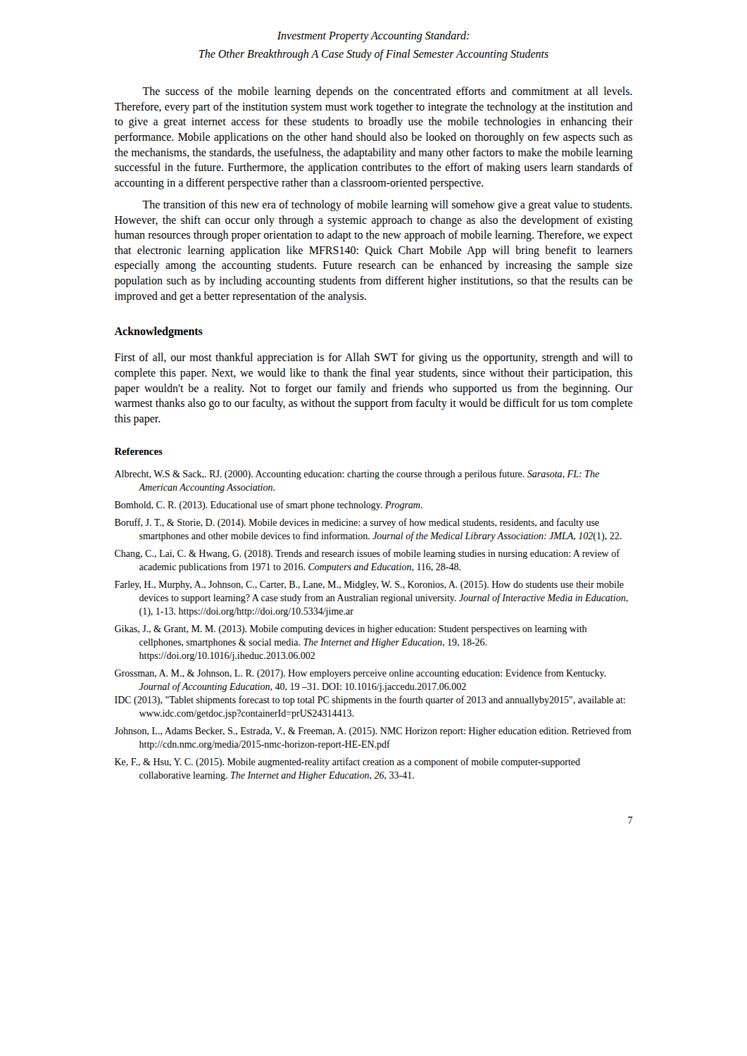Investment Property Accounting Standard:
The Other Breakthrough A Case Study of Final Semester Accounting Students
The success of the mobile learning depends on the concentrated efforts and commitment at all levels. Therefore, every part of the institution system must work together to integrate the technology at the institution and to give a great internet access for these students to broadly use the mobile technologies in enhancing their performance. Mobile applications on the other hand should also be looked on thoroughly on few aspects such as the mechanisms, the standards, the usefulness, the adaptability and many other factors to make the mobile learning successful in the future. Furthermore, the application contributes to the effort of making users learn standards of accounting in a different perspective rather than a classroom-oriented perspective.
The transition of this new era of technology of mobile learning will somehow give a great value to students. However, the shift can occur only through a systemic approach to change as also the development of existing human resources through proper orientation to adapt to the new approach of mobile learning. Therefore, we expect that electronic learning application like MFRS140: Quick Chart Mobile App will bring benefit to learners especially among the accounting students. Future research can be enhanced by increasing the sample size population such as by including accounting students from different higher institutions, so that the results can be improved and get a better representation of the analysis.
Acknowledgments
First of all, our most thankful appreciation is for Allah SWT for giving us the opportunity, strength and will to complete this paper. Next, we would like to thank the final year students, since without their participation, this paper wouldn't be a reality. Not to forget our family and friends who supported us from the beginning. Our warmest thanks also go to our faculty, as without the support from faculty it would be difficult for us tom complete this paper.
References
Albrecht, W.S & Sack,. RJ. (2000). Accounting education: charting the course through a perilous future. Sarasota, FL: The American Accounting Association.
Bomhold, C. R. (2013). Educational use of smart phone technology. Program.
Boruff, J. T., & Storie, D. (2014). Mobile devices in medicine: a survey of how medical students, residents, and faculty use smartphones and other mobile devices to find information. Journal of the Medical Library Association: JMLA, 102(1), 22.
Chang, C., Lai, C. & Hwang, G. (2018). Trends and research issues of mobile learning studies in nursing education: A review of academic publications from 1971 to 2016. Computers and Education, 116, 28-48.
Farley, H., Murphy, A., Johnson, C., Carter, B., Lane, M., Midgley, W. S., Koronios, A. (2015). How do students use their mobile devices to support learning? A case study from an Australian regional university. Journal of Interactive Media in Education, (1), 1-13. https://doi.org/http://doi.org/10.5334/jime.ar
Gikas, J., & Grant, M. M. (2013). Mobile computing devices in higher education: Student perspectives on learning with cellphones, smartphones & social media. The Internet and Higher Education, 19, 18-26. https://doi.org/10.1016/j.iheduc.2013.06.002
Grossman, A. M., & Johnson, L. R. (2017). How employers perceive online accounting education: Evidence from Kentucky. Journal of Accounting Education, 40, 19 –31. DOI: 10.1016/j.jaccedu.2017.06.002
IDC (2013), "Tablet shipments forecast to top total PC shipments in the fourth quarter of 2013 and annuallyby2015", available at: www.idc.com/getdoc.jsp?containerId=prUS24314413.
Johnson, L., Adams Becker, S., Estrada, V., & Freeman, A. (2015). NMC Horizon report: Higher education edition. Retrieved from http://cdn.nmc.org/media/2015-nmc-horizon-report-HE-EN.pdf
Ke, F., & Hsu, Y. C. (2015). Mobile augmented-reality artifact creation as a component of mobile computer-supported collaborative learning. The Internet and Higher Education, 26, 33-41.
7